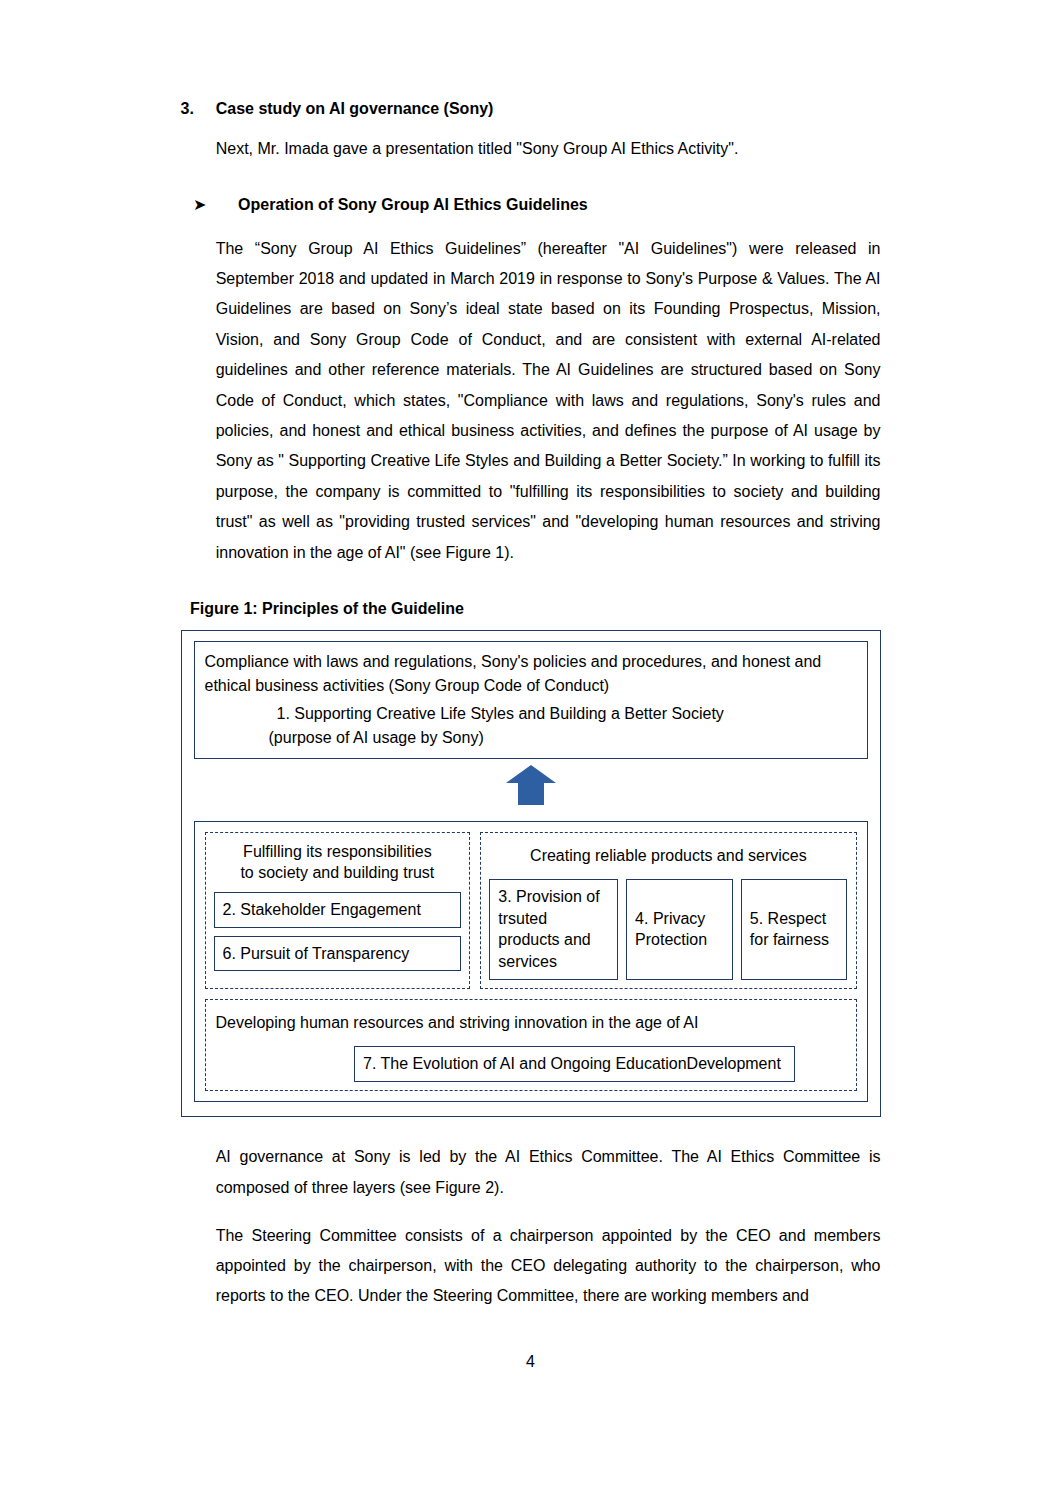3. Case study on AI governance (Sony)
Next, Mr. Imada gave a presentation titled "Sony Group AI Ethics Activity".
➤Operation of Sony Group AI Ethics Guidelines
The “Sony Group AI Ethics Guidelines” (hereafter "AI Guidelines") were released in September 2018 and updated in March 2019 in response to Sony's Purpose & Values. The AI Guidelines are based on Sony’s ideal state based on its Founding Prospectus, Mission, Vision, and Sony Group Code of Conduct, and are consistent with external AI-related guidelines and other reference materials. The AI Guidelines are structured based on Sony Code of Conduct, which states, "Compliance with laws and regulations, Sony's rules and policies, and honest and ethical business activities, and defines the purpose of AI usage by Sony as " Supporting Creative Life Styles and Building a Better Society.” In working to fulfill its purpose, the company is committed to "fulfilling its responsibilities to society and building trust" as well as "providing trusted services" and "developing human resources and striving innovation in the age of AI" (see Figure 1).
Figure 1: Principles of the Guideline
Compliance with laws and regulations, Sony's policies and procedures, and honest and ethical business activities (Sony Group Code of Conduct)
1. Supporting Creative Life Styles and Building a Better Society
(purpose of AI usage by Sony)
Fulfilling its responsibilities
to society and building trust
2. Stakeholder Engagement
6. Pursuit of Transparency
Creating reliable products and services
3. Provision of trsuted products and services
4. Privacy Protection
5. Respect for fairness
Developing human resources and striving innovation in the age of AI
7. The Evolution of AI and Ongoing EducationDevelopment
AI governance at Sony is led by the AI Ethics Committee. The AI Ethics Committee is composed of three layers (see Figure 2).
The Steering Committee consists of a chairperson appointed by the CEO and members appointed by the chairperson, with the CEO delegating authority to the chairperson, who reports to the CEO. Under the Steering Committee, there are working members and
4